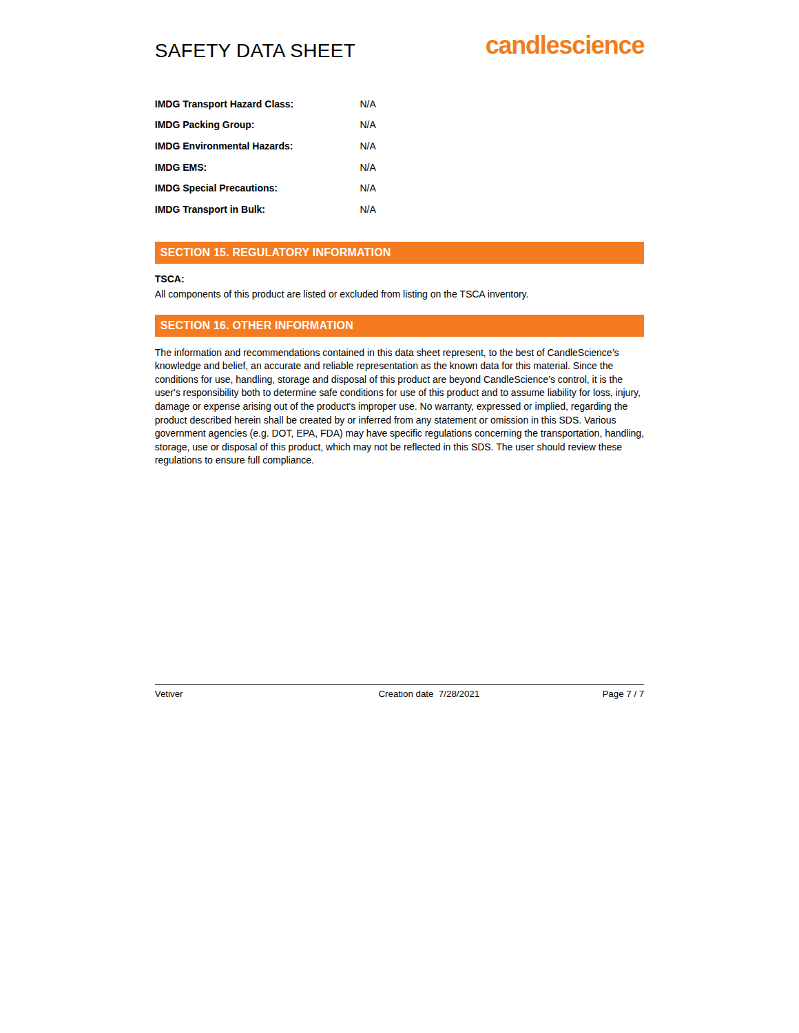SAFETY DATA SHEET
candle science
| IMDG Transport Hazard Class: | N/A |
| IMDG Packing Group: | N/A |
| IMDG Environmental Hazards: | N/A |
| IMDG EMS: | N/A |
| IMDG Special Precautions: | N/A |
| IMDG Transport in Bulk: | N/A |
SECTION 15. REGULATORY INFORMATION
TSCA:
All components of this product are listed or excluded from listing on the TSCA inventory.
SECTION 16. OTHER INFORMATION
The information and recommendations contained in this data sheet represent, to the best of CandleScience’s knowledge and belief, an accurate and reliable representation as the known data for this material. Since the conditions for use, handling, storage and disposal of this product are beyond CandleScience’s control, it is the user's responsibility both to determine safe conditions for use of this product and to assume liability for loss, injury, damage or expense arising out of the product's improper use. No warranty, expressed or implied, regarding the product described herein shall be created by or inferred from any statement or omission in this SDS. Various government agencies (e.g. DOT, EPA, FDA) may have specific regulations concerning the transportation, handling, storage, use or disposal of this product, which may not be reflected in this SDS. The user should review these regulations to ensure full compliance.
Vetiver
Creation date 7/28/2021
Page 7 / 7